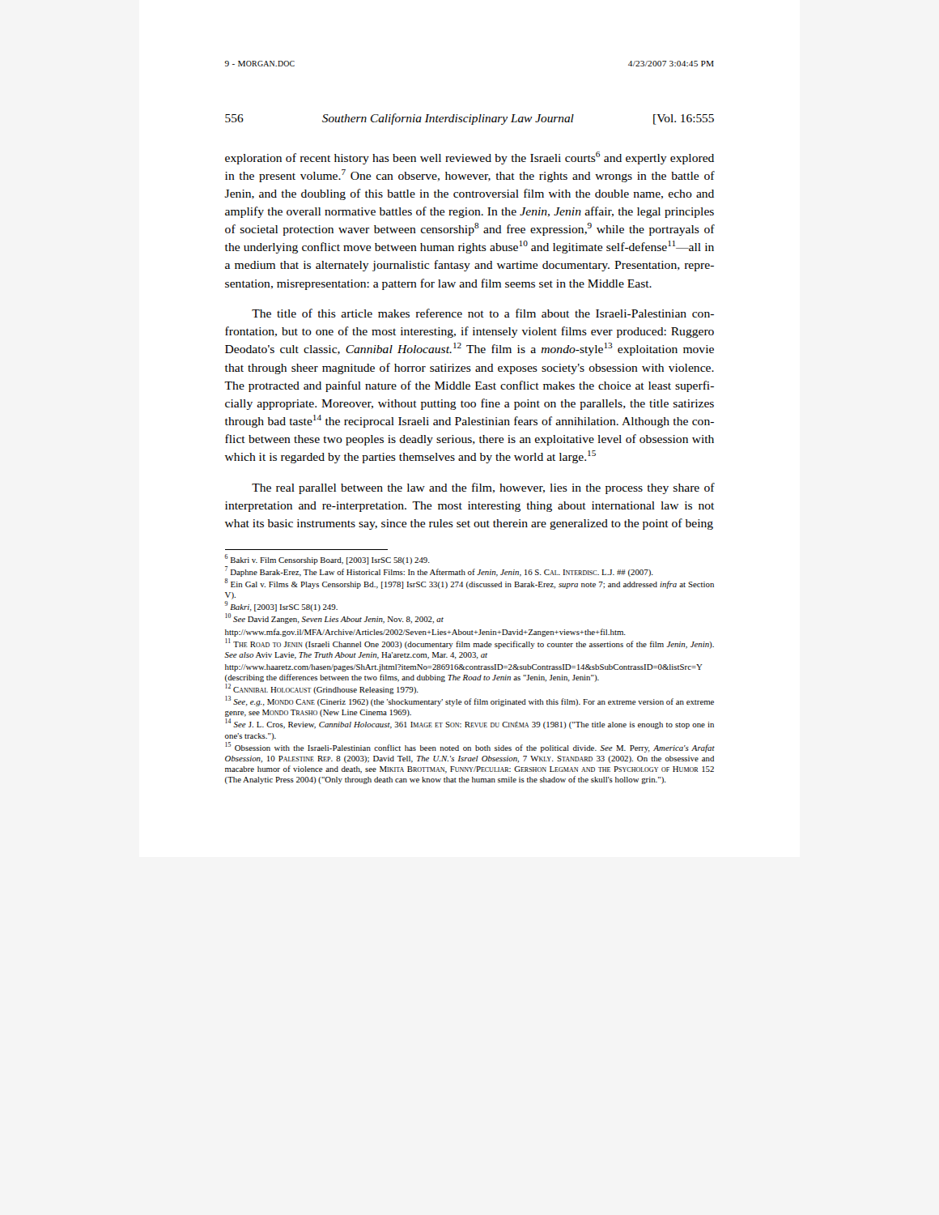9 - MORGAN.DOC 4/23/2007 3:04:45 PM
556 Southern California Interdisciplinary Law Journal [Vol. 16:555
exploration of recent history has been well reviewed by the Israeli courts6 and expertly explored in the present volume.7 One can observe, however, that the rights and wrongs in the battle of Jenin, and the doubling of this battle in the controversial film with the double name, echo and amplify the overall normative battles of the region. In the Jenin, Jenin affair, the legal principles of societal protection waver between censorship8 and free expression,9 while the portrayals of the underlying conflict move between human rights abuse10 and legitimate self-defense11—all in a medium that is alternately journalistic fantasy and wartime documentary. Presentation, representation, misrepresentation: a pattern for law and film seems set in the Middle East.
The title of this article makes reference not to a film about the Israeli-Palestinian confrontation, but to one of the most interesting, if intensely violent films ever produced: Ruggero Deodato's cult classic, Cannibal Holocaust.12 The film is a mondo-style13 exploitation movie that through sheer magnitude of horror satirizes and exposes society's obsession with violence. The protracted and painful nature of the Middle East conflict makes the choice at least superficially appropriate. Moreover, without putting too fine a point on the parallels, the title satirizes through bad taste14 the reciprocal Israeli and Palestinian fears of annihilation. Although the conflict between these two peoples is deadly serious, there is an exploitative level of obsession with which it is regarded by the parties themselves and by the world at large.15
The real parallel between the law and the film, however, lies in the process they share of interpretation and re-interpretation. The most interesting thing about international law is not what its basic instruments say, since the rules set out therein are generalized to the point of being
6 Bakri v. Film Censorship Board, [2003] IsrSC 58(1) 249.
7 Daphne Barak-Erez, The Law of Historical Films: In the Aftermath of Jenin, Jenin, 16 S. Cal. Interdisc. L.J. ## (2007).
8 Ein Gal v. Films & Plays Censorship Bd., [1978] IsrSC 33(1) 274 (discussed in Barak-Erez, supra note 7; and addressed infra at Section V).
9 Bakri, [2003] IsrSC 58(1) 249.
10 See David Zangen, Seven Lies About Jenin, Nov. 8, 2002, at
http://www.mfa.gov.il/MFA/Archive/Articles/2002/Seven+Lies+About+Jenin+David+Zangen+views+the+fil.htm.
11 The Road to Jenin (Israeli Channel One 2003) (documentary film made specifically to counter the assertions of the film Jenin, Jenin). See also Aviv Lavie, The Truth About Jenin, Ha'aretz.com, Mar. 4, 2003, at
http://www.haaretz.com/hasen/pages/ShArt.jhtml?itemNo=286916&contrassID=2&subContrassID=14&sbSubContrassID=0&listSrc=Y (describing the differences between the two films, and dubbing The Road to Jenin as "Jenin, Jenin, Jenin").
12 Cannibal Holocaust (Grindhouse Releasing 1979).
13 See, e.g., Mondo Cane (Cineriz 1962) (the 'shockumentary' style of film originated with this film). For an extreme version of an extreme genre, see Mondo Trasho (New Line Cinema 1969).
14 See J. L. Cros, Review, Cannibal Holocaust, 361 Image et Son: Revue du Cinéma 39 (1981) ("The title alone is enough to stop one in one's tracks.").
15 Obsession with the Israeli-Palestinian conflict has been noted on both sides of the political divide. See M. Perry, America's Arafat Obsession, 10 Palestine Rep. 8 (2003); David Tell, The U.N.'s Israel Obsession, 7 Wkly. Standard 33 (2002). On the obsessive and macabre humor of violence and death, see Mikita Brottman, Funny/Peculiar: Gershon Legman and the Psychology of Humor 152 (The Analytic Press 2004) ("Only through death can we know that the human smile is the shadow of the skull's hollow grin.").